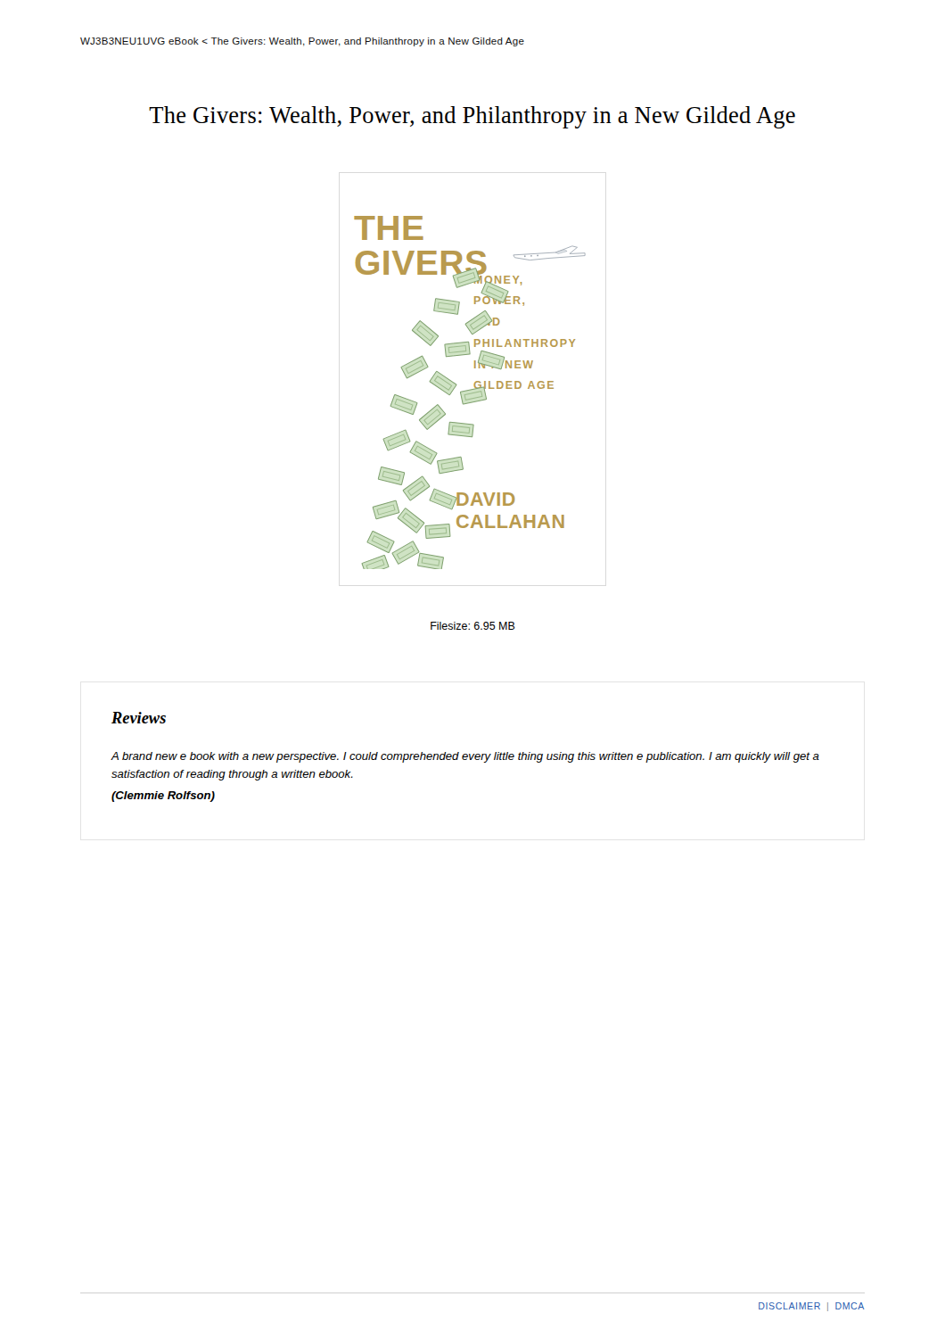WJ3B3NEU1UVG eBook < The Givers: Wealth, Power, and Philanthropy in a New Gilded Age
The Givers: Wealth, Power, and Philanthropy in a New Gilded Age
THE
GIVERS
MONEY,
POWER,
AND
PHILANTHROPY
IN A NEW
GILDED AGE
DAVID
CALLAHAN
Filesize: 6.95 MB
Reviews
A brand new e book with a new perspective. I could comprehended every little thing using this written e publication. I am quickly will get a satisfaction of reading through a written ebook.
(Clemmie Rolfson)
DISCLAIMER|DMCA